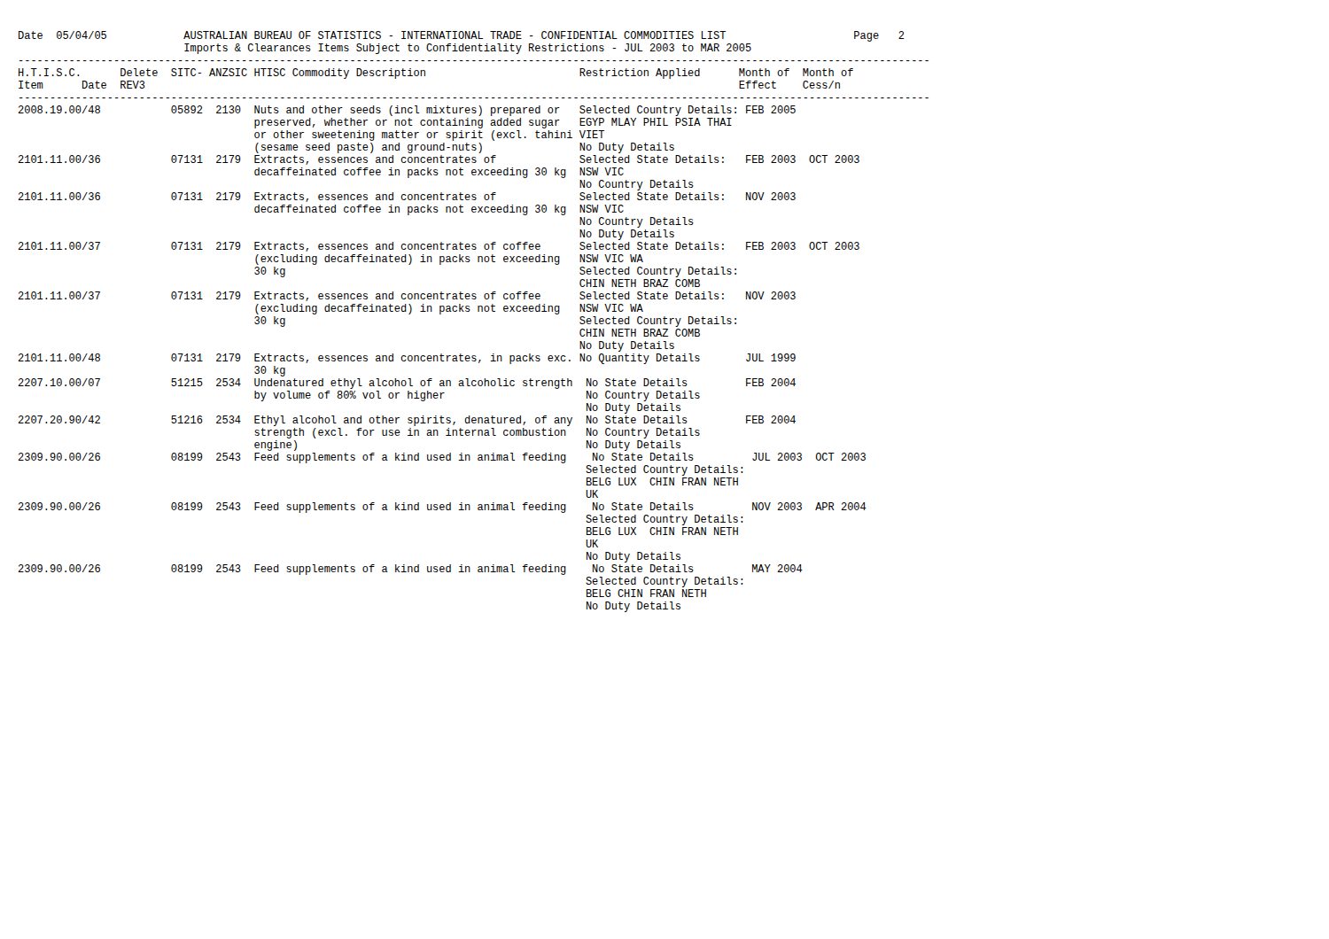Date 05/04/05 AUSTRALIAN BUREAU OF STATISTICS - INTERNATIONAL TRADE - CONFIDENTIAL COMMODITIES LIST Page 2 Imports & Clearances Items Subject to Confidentiality Restrictions - JUL 2003 to MAR 2005 ----------------------------------------------------------------------------------------------------------------------------------------------- H.T.I.S.C. Delete SITC- ANZSIC HTISC Commodity Description Restriction Applied Month of Month of Item Date REV3 Effect Cess/n ----------------------------------------------------------------------------------------------------------------------------------------------- 2008.19.00/48 05892 2130 Nuts and other seeds (incl mixtures) prepared or Selected Country Details: FEB 2005 preserved, whether or not containing added sugar EGYP MLAY PHIL PSIA THAI or other sweetening matter or spirit (excl. tahini VIET (sesame seed paste) and ground-nuts) No Duty Details 2101.11.00/36 07131 2179 Extracts, essences and concentrates of Selected State Details: FEB 2003 OCT 2003 decaffeinated coffee in packs not exceeding 30 kg NSW VIC No Country Details 2101.11.00/36 07131 2179 Extracts, essences and concentrates of Selected State Details: NOV 2003 decaffeinated coffee in packs not exceeding 30 kg NSW VIC No Country Details No Duty Details 2101.11.00/37 07131 2179 Extracts, essences and concentrates of coffee Selected State Details: FEB 2003 OCT 2003 (excluding decaffeinated) in packs not exceeding NSW VIC WA 30 kg Selected Country Details: CHIN NETH BRAZ COMB 2101.11.00/37 07131 2179 Extracts, essences and concentrates of coffee Selected State Details: NOV 2003 (excluding decaffeinated) in packs not exceeding NSW VIC WA 30 kg Selected Country Details: CHIN NETH BRAZ COMB No Duty Details 2101.11.00/48 07131 2179 Extracts, essences and concentrates, in packs exc. No Quantity Details JUL 1999 30 kg 2207.10.00/07 51215 2534 Undenatured ethyl alcohol of an alcoholic strength No State Details FEB 2004 by volume of 80% vol or higher No Country Details No Duty Details 2207.20.90/42 51216 2534 Ethyl alcohol and other spirits, denatured, of any No State Details FEB 2004 strength (excl. for use in an internal combustion No Country Details engine) No Duty Details 2309.90.00/26 08199 2543 Feed supplements of a kind used in animal feeding No State Details JUL 2003 OCT 2003 Selected Country Details: BELG LUX CHIN FRAN NETH UK 2309.90.00/26 08199 2543 Feed supplements of a kind used in animal feeding No State Details NOV 2003 APR 2004 Selected Country Details: BELG LUX CHIN FRAN NETH UK No Duty Details 2309.90.00/26 08199 2543 Feed supplements of a kind used in animal feeding No State Details MAY 2004 Selected Country Details: BELG CHIN FRAN NETH No Duty Details